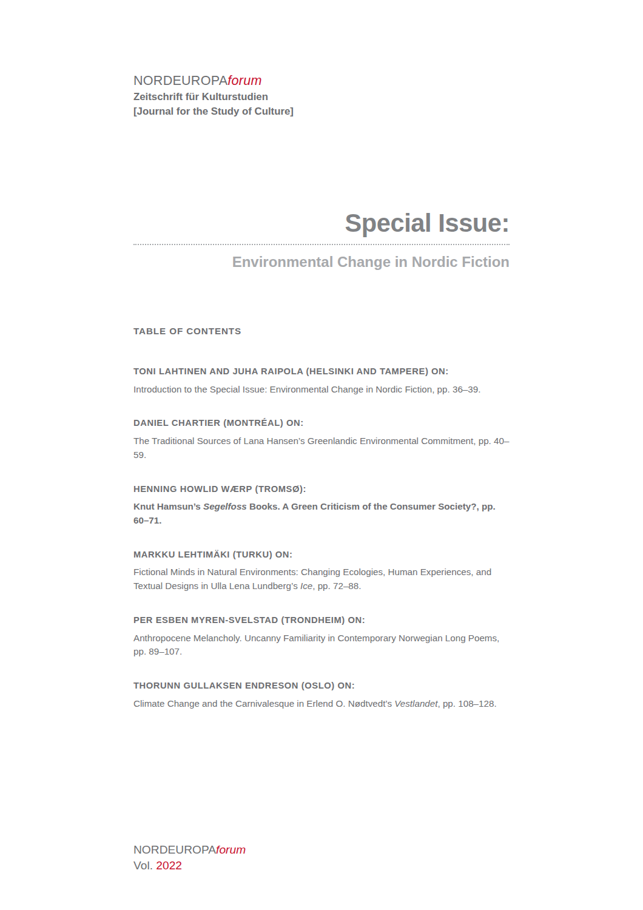NORDEUROPAforum
Zeitschrift für Kulturstudien
[Journal for the Study of Culture]
Special Issue:
Environmental Change in Nordic Fiction
Table of Contents
Toni Lahtinen and Juha Raipola (Helsinki and Tampere) on:
Introduction to the Special Issue: Environmental Change in Nordic Fiction, pp. 36–39.
Daniel Chartier (Montréal) on:
The Traditional Sources of Lana Hansen’s Greenlandic Environmental Commitment, pp. 40–59.
Henning Howlid Wærp (Tromsø):
Knut Hamsun’s Segelfoss Books. A Green Criticism of the Consumer Society?, pp. 60–71.
Markku Lehtimäki (Turku) on:
Fictional Minds in Natural Environments: Changing Ecologies, Human Experiences, and Textual Designs in Ulla Lena Lundberg’s Ice, pp. 72–88.
Per Esben Myren-Svelstad (Trondheim) on:
Anthropocene Melancholy. Uncanny Familiarity in Contemporary Norwegian Long Poems, pp. 89–107.
Thorunn Gullaksen Endreson (Oslo) on:
Climate Change and the Carnivalesque in Erlend O. Nødtvedt’s Vestlandet, pp. 108–128.
NORDEUROPAforum
Vol. 2022